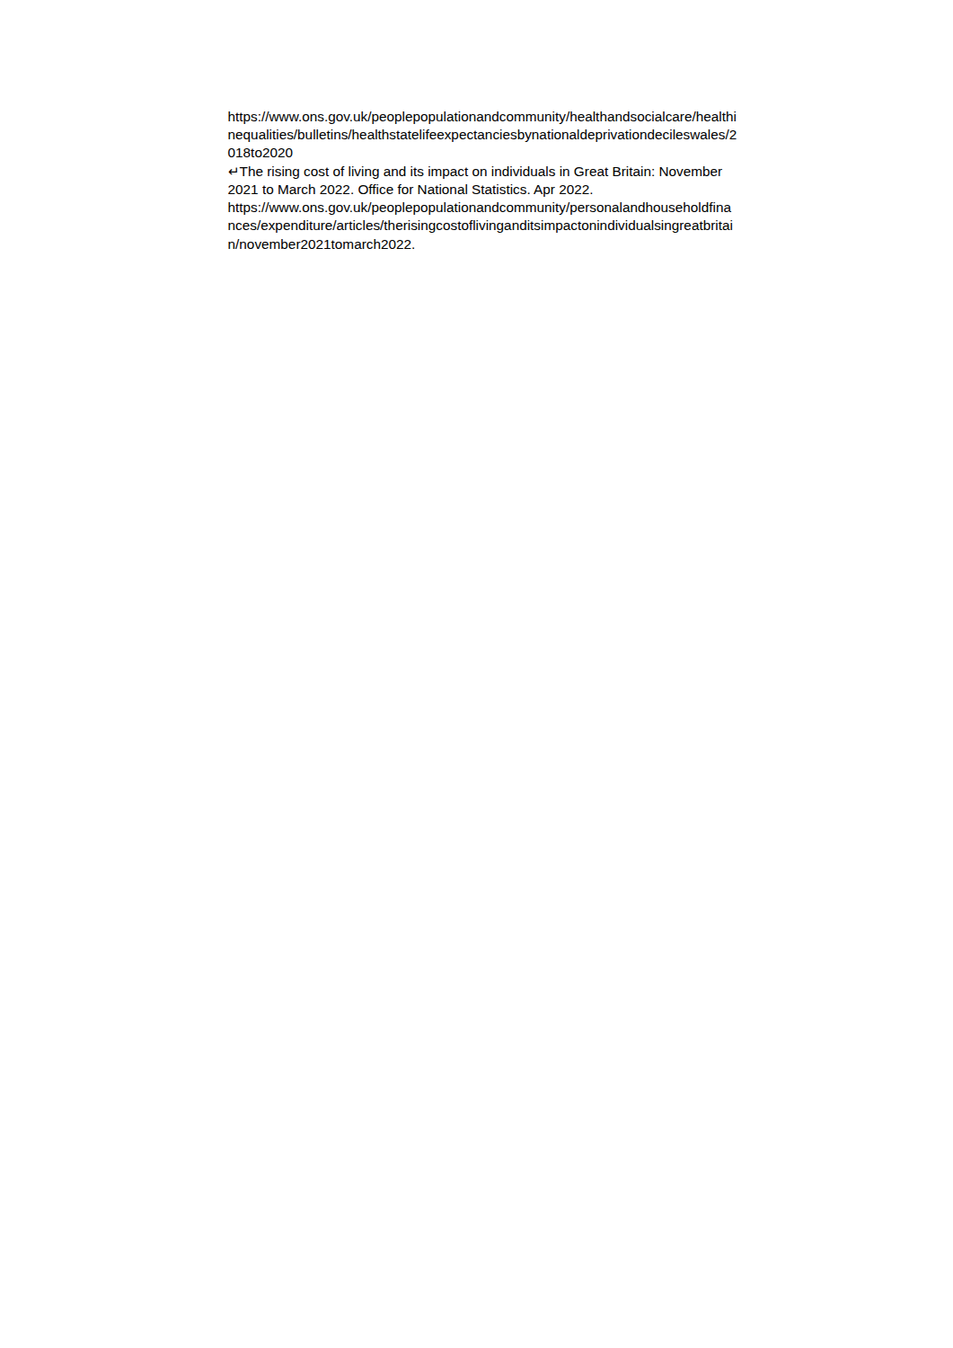https://www.ons.gov.uk/peoplepopulationandcommunity/healthandsocialcare/healthinequalities/bulletins/healthstatelifeexpectanciesbynationaldeprivationdecileswales/2018to2020
↵The rising cost of living and its impact on individuals in Great Britain: November 2021 to March 2022. Office for National Statistics. Apr 2022.
https://www.ons.gov.uk/peoplepopulationandcommunity/personalandhouseholdfinances/expenditure/articles/therisingcostoflivinganditsimpactonindividualsingreatbritain/november2021tomarch2022.